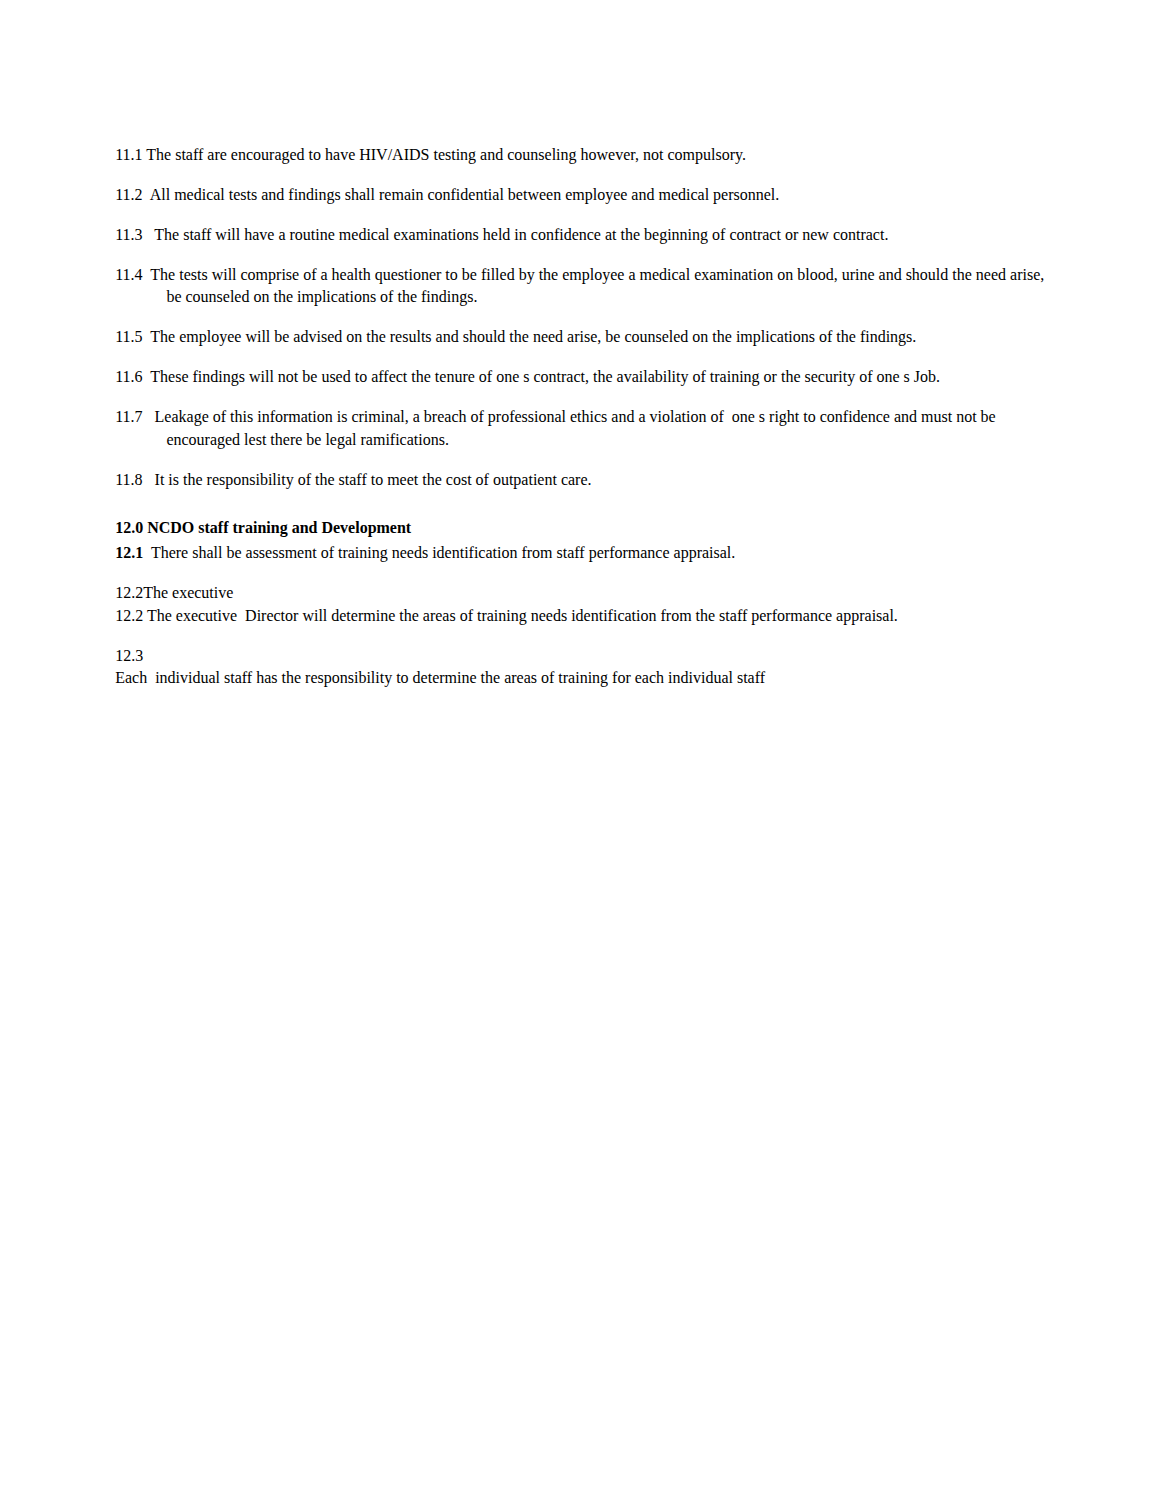11.1 The staff are encouraged to have HIV/AIDS testing and counseling however, not compulsory.
11.2 All medical tests and findings shall remain confidential between employee and medical personnel.
11.3 The staff will have a routine medical examinations held in confidence at the beginning of contract or new contract.
11.4 The tests will comprise of a health questioner to be filled by the employee a medical examination on blood, urine and should the need arise, be counseled on the implications of the findings.
11.5 The employee will be advised on the results and should the need arise, be counseled on the implications of the findings.
11.6 These findings will not be used to affect the tenure of one s contract, the availability of training or the security of one s Job.
11.7 Leakage of this information is criminal, a breach of professional ethics and a violation of one s right to confidence and must not be encouraged lest there be legal ramifications.
11.8 It is the responsibility of the staff to meet the cost of outpatient care.
12.0 NCDO staff training and Development
12.1 There shall be assessment of training needs identification from staff performance appraisal.
12.2The executive
12.2 The executive Director will determine the areas of training needs identification from the staff performance appraisal.
12.3
Each individual staff has the responsibility to determine the areas of training for each individual staff